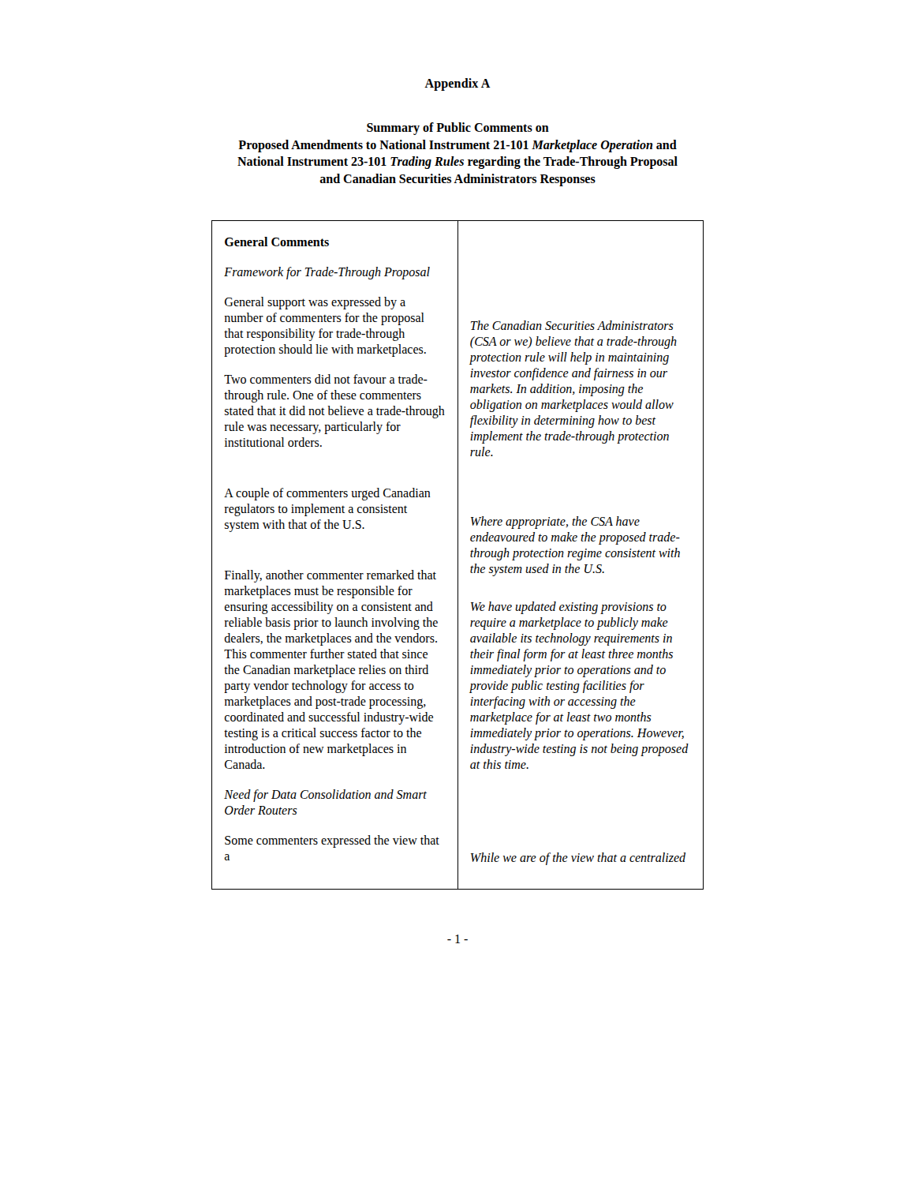Appendix A
Summary of Public Comments on Proposed Amendments to National Instrument 21-101 Marketplace Operation and National Instrument 23-101 Trading Rules regarding the Trade-Through Proposal and Canadian Securities Administrators Responses
| General Comments Framework for Trade-Through Proposal General support was expressed by a number of commenters for the proposal that responsibility for trade-through protection should lie with marketplaces. Two commenters did not favour a trade-through rule. One of these commenters stated that it did not believe a trade-through rule was necessary, particularly for institutional orders. A couple of commenters urged Canadian regulators to implement a consistent system with that of the U.S. Finally, another commenter remarked that marketplaces must be responsible for ensuring accessibility on a consistent and reliable basis prior to launch involving the dealers, the marketplaces and the vendors. This commenter further stated that since the Canadian marketplace relies on third party vendor technology for access to marketplaces and post-trade processing, coordinated and successful industry-wide testing is a critical success factor to the introduction of new marketplaces in Canada. Need for Data Consolidation and Smart Order Routers Some commenters expressed the view that a | The Canadian Securities Administrators (CSA or we) believe that a trade-through protection rule will help in maintaining investor confidence and fairness in our markets. In addition, imposing the obligation on marketplaces would allow flexibility in determining how to best implement the trade-through protection rule. Where appropriate, the CSA have endeavoured to make the proposed trade-through protection regime consistent with the system used in the U.S. We have updated existing provisions to require a marketplace to publicly make available its technology requirements in their final form for at least three months immediately prior to operations and to provide public testing facilities for interfacing with or accessing the marketplace for at least two months immediately prior to operations. However, industry-wide testing is not being proposed at this time. While we are of the view that a centralized |
- 1 -